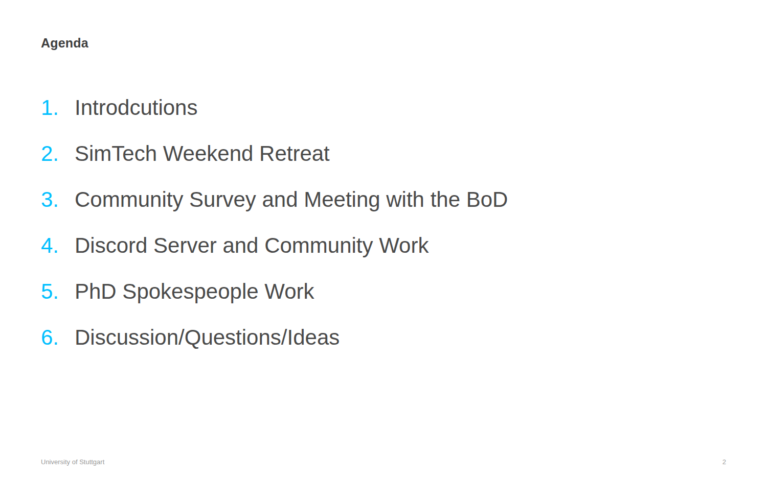Agenda
Introdcutions
SimTech Weekend Retreat
Community Survey and Meeting with the BoD
Discord Server and Community Work
PhD Spokespeople Work
Discussion/Questions/Ideas
University of Stuttgart 2